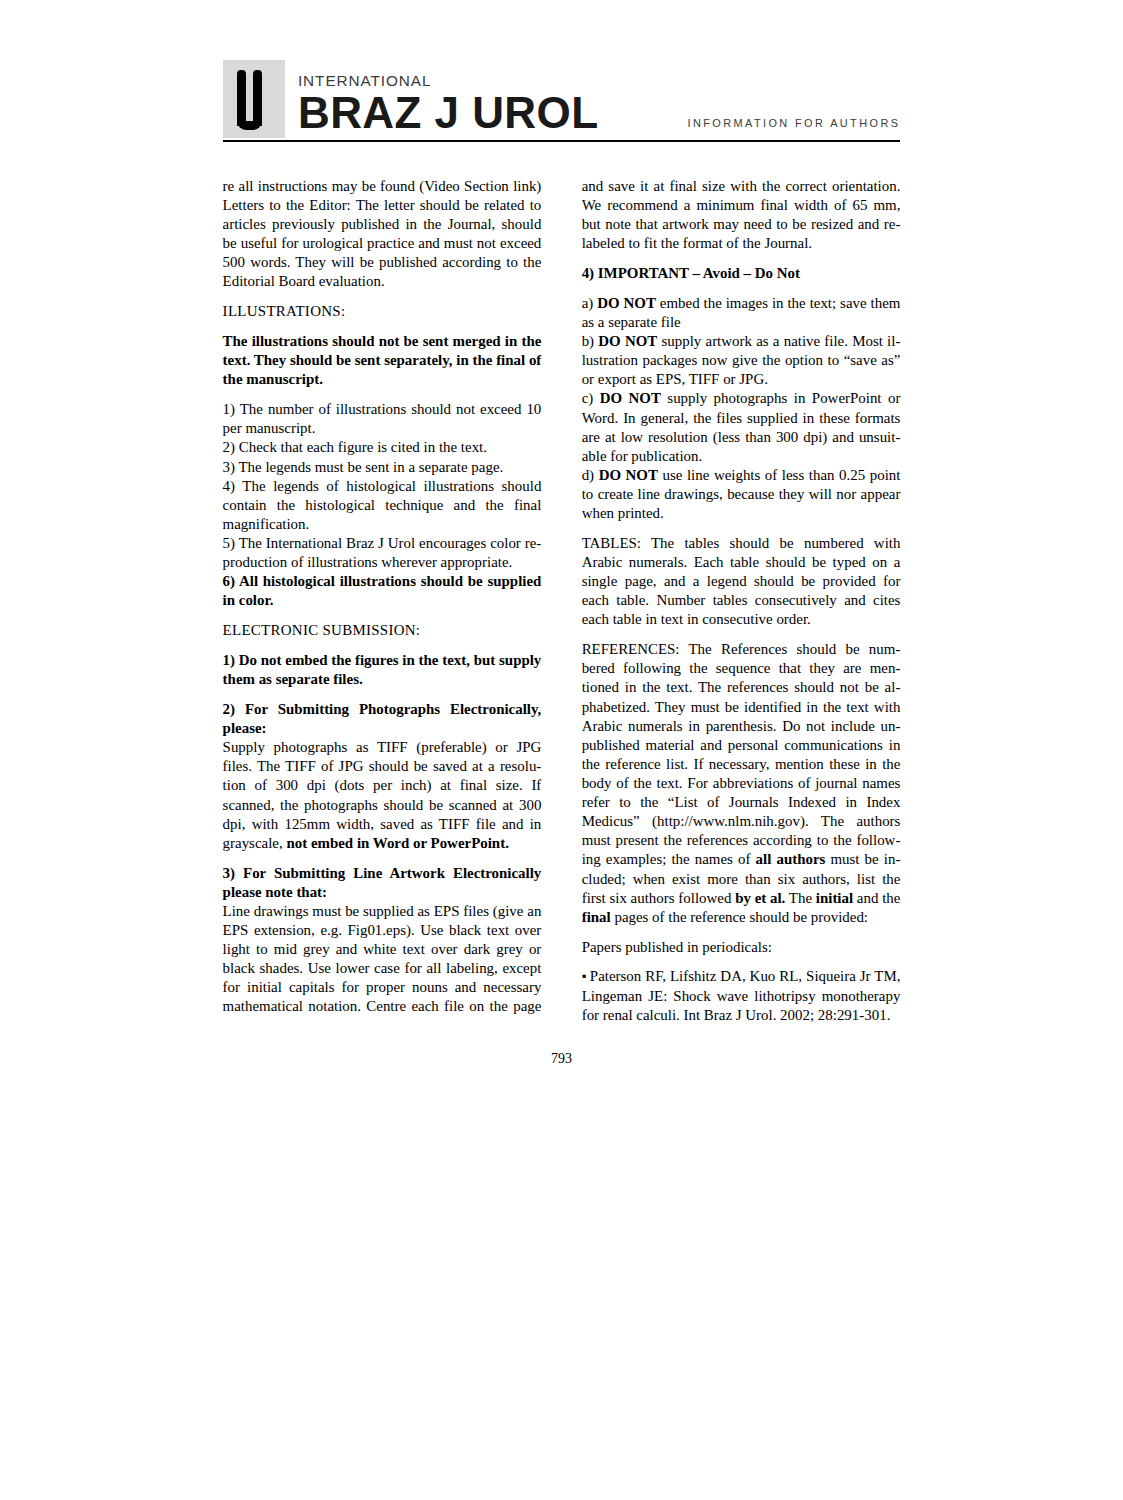INTERNATIONAL
BRAZ J UROL
INFORMATION FOR AUTHORS
re all instructions may be found (Video Section link) Letters to the Editor: The letter should be related to articles previously published in the Journal, should be useful for urological practice and must not exceed 500 words. They will be published according to the Editorial Board evaluation.
ILLUSTRATIONS:
The illustrations should not be sent merged in the text. They should be sent separately, in the final of the manuscript.
1) The number of illustrations should not exceed 10 per manuscript.
2) Check that each figure is cited in the text.
3) The legends must be sent in a separate page.
4) The legends of histological illustrations should contain the histological technique and the final magnification.
5) The International Braz J Urol encourages color reproduction of illustrations wherever appropriate.
6) All histological illustrations should be supplied in color.
ELECTRONIC SUBMISSION:
1) Do not embed the figures in the text, but supply them as separate files.
2) For Submitting Photographs Electronically, please:
Supply photographs as TIFF (preferable) or JPG files. The TIFF of JPG should be saved at a resolution of 300 dpi (dots per inch) at final size. If scanned, the photographs should be scanned at 300 dpi, with 125mm width, saved as TIFF file and in grayscale, not embed in Word or PowerPoint.
3) For Submitting Line Artwork Electronically please note that:
Line drawings must be supplied as EPS files (give an EPS extension, e.g. Fig01.eps). Use black text over light to mid grey and white text over dark grey or black shades. Use lower case for all labeling, except for initial capitals for proper nouns and necessary mathematical notation. Centre each file on the page and save it at final size with the correct orientation. We recommend a minimum final width of 65 mm, but note that artwork may need to be resized and relabeled to fit the format of the Journal.
4) IMPORTANT – Avoid – Do Not
a) DO NOT embed the images in the text; save them as a separate file
b) DO NOT supply artwork as a native file. Most illustration packages now give the option to “save as” or export as EPS, TIFF or JPG.
c) DO NOT supply photographs in PowerPoint or Word. In general, the files supplied in these formats are at low resolution (less than 300 dpi) and unsuitable for publication.
d) DO NOT use line weights of less than 0.25 point to create line drawings, because they will nor appear when printed.
TABLES: The tables should be numbered with Arabic numerals. Each table should be typed on a single page, and a legend should be provided for each table. Number tables consecutively and cites each table in text in consecutive order.
REFERENCES: The References should be numbered following the sequence that they are mentioned in the text. The references should not be alphabetized. They must be identified in the text with Arabic numerals in parenthesis. Do not include unpublished material and personal communications in the reference list. If necessary, mention these in the body of the text. For abbreviations of journal names refer to the “List of Journals Indexed in Index Medicus” (http://www.nlm.nih.gov). The authors must present the references according to the following examples; the names of all authors must be included; when exist more than six authors, list the first six authors followed by et al. The initial and the final pages of the reference should be provided:
Papers published in periodicals:
Paterson RF, Lifshitz DA, Kuo RL, Siqueira Jr TM, Lingeman JE: Shock wave lithotripsy monotherapy for renal calculi. Int Braz J Urol. 2002; 28:291-301.
793